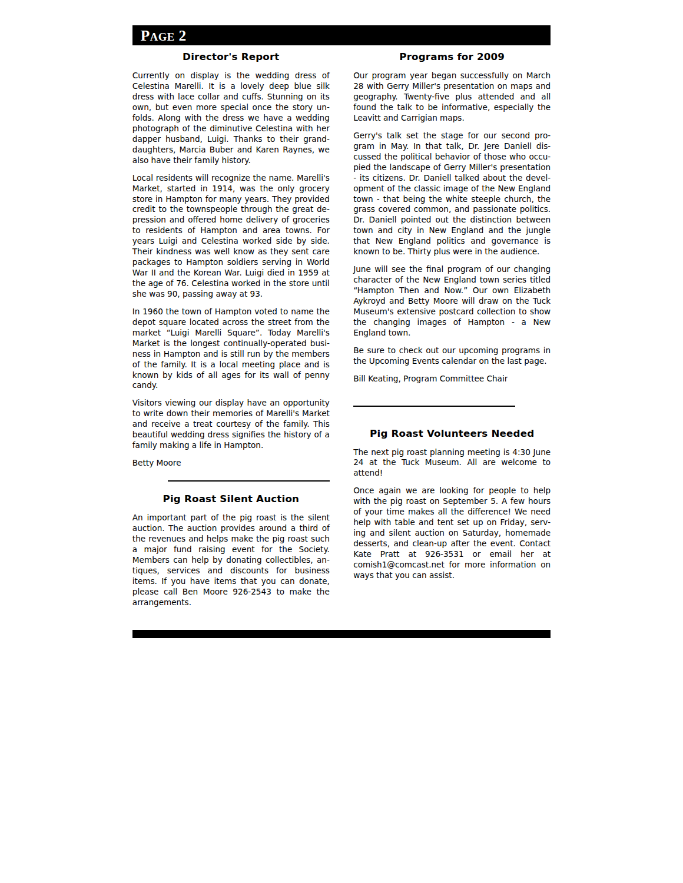PAGE 2
Director's Report
Currently on display is the wedding dress of Celestina Marelli. It is a lovely deep blue silk dress with lace collar and cuffs. Stunning on its own, but even more special once the story unfolds. Along with the dress we have a wedding photograph of the diminutive Celestina with her dapper husband, Luigi. Thanks to their granddaughters, Marcia Buber and Karen Raynes, we also have their family history.
Local residents will recognize the name. Marelli's Market, started in 1914, was the only grocery store in Hampton for many years. They provided credit to the townspeople through the great depression and offered home delivery of groceries to residents of Hampton and area towns. For years Luigi and Celestina worked side by side. Their kindness was well know as they sent care packages to Hampton soldiers serving in World War II and the Korean War. Luigi died in 1959 at the age of 76. Celestina worked in the store until she was 90, passing away at 93.
In 1960 the town of Hampton voted to name the depot square located across the street from the market “Luigi Marelli Square”. Today Marelli's Market is the longest continually-operated business in Hampton and is still run by the members of the family. It is a local meeting place and is known by kids of all ages for its wall of penny candy.
Visitors viewing our display have an opportunity to write down their memories of Marelli's Market and receive a treat courtesy of the family. This beautiful wedding dress signifies the history of a family making a life in Hampton.
Betty Moore
Pig Roast Silent Auction
An important part of the pig roast is the silent auction. The auction provides around a third of the revenues and helps make the pig roast such a major fund raising event for the Society. Members can help by donating collectibles, antiques, services and discounts for business items. If you have items that you can donate, please call Ben Moore 926-2543 to make the arrangements.
Programs for 2009
Our program year began successfully on March 28 with Gerry Miller's presentation on maps and geography. Twenty-five plus attended and all found the talk to be informative, especially the Leavitt and Carrigian maps.
Gerry's talk set the stage for our second program in May. In that talk, Dr. Jere Daniell discussed the political behavior of those who occupied the landscape of Gerry Miller's presentation - its citizens. Dr. Daniell talked about the development of the classic image of the New England town - that being the white steeple church, the grass covered common, and passionate politics. Dr. Daniell pointed out the distinction between town and city in New England and the jungle that New England politics and governance is known to be. Thirty plus were in the audience.
June will see the final program of our changing character of the New England town series titled “Hampton Then and Now.” Our own Elizabeth Aykroyd and Betty Moore will draw on the Tuck Museum's extensive postcard collection to show the changing images of Hampton - a New England town.
Be sure to check out our upcoming programs in the Upcoming Events calendar on the last page.
Bill Keating, Program Committee Chair
Pig Roast Volunteers Needed
The next pig roast planning meeting is 4:30 June 24 at the Tuck Museum. All are welcome to attend!
Once again we are looking for people to help with the pig roast on September 5. A few hours of your time makes all the difference! We need help with table and tent set up on Friday, serving and silent auction on Saturday, homemade desserts, and clean-up after the event. Contact Kate Pratt at 926-3531 or email her at comish1@comcast.net for more information on ways that you can assist.